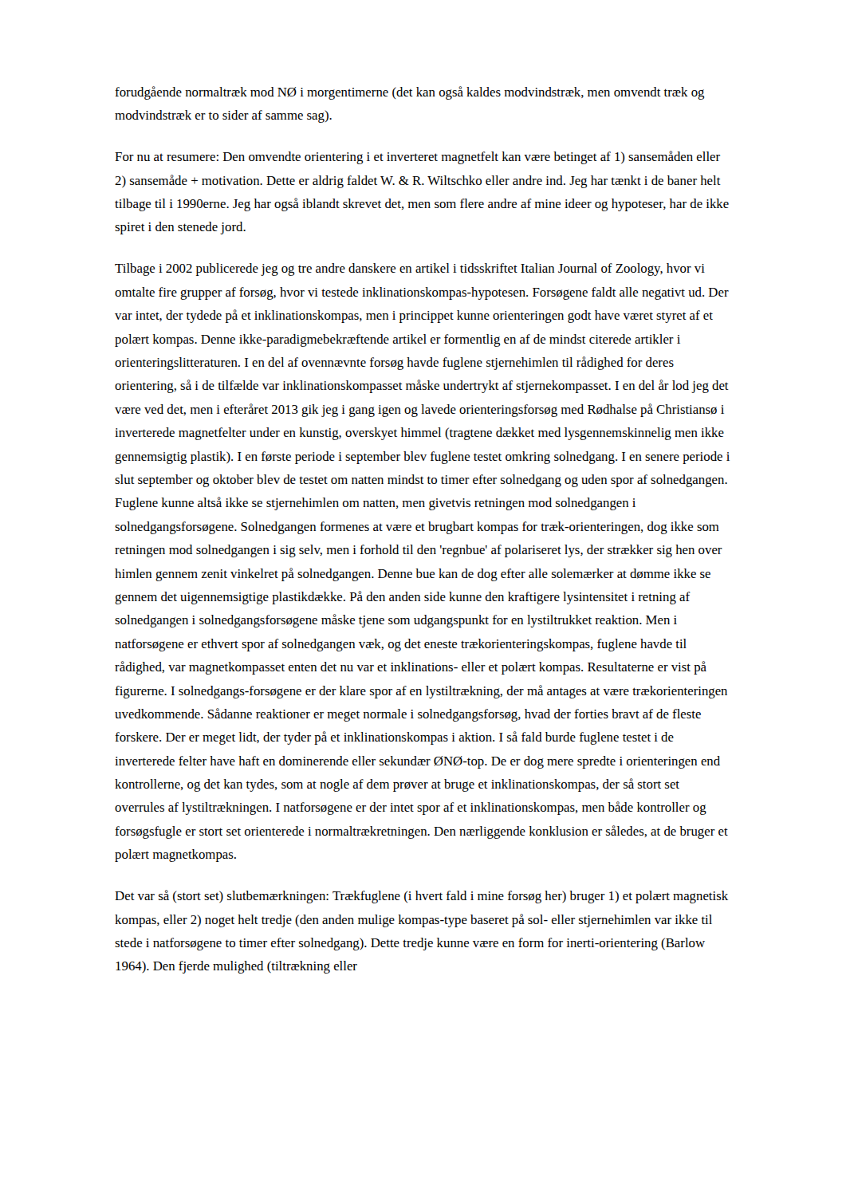forudgående normaltræk mod NØ i morgentimerne (det kan også kaldes modvindstræk, men omvendt træk og modvindstræk er to sider af samme sag).
For nu at resumere: Den omvendte orientering i et inverteret magnetfelt kan være betinget af 1) sansemåden eller 2) sansemåde + motivation. Dette er aldrig faldet W. & R. Wiltschko eller andre ind. Jeg har tænkt i de baner helt tilbage til i 1990erne. Jeg har også iblandt skrevet det, men som flere andre af mine ideer og hypoteser, har de ikke spiret i den stenede jord.
Tilbage i 2002 publicerede jeg og tre andre danskere en artikel i tidsskriftet Italian Journal of Zoology, hvor vi omtalte fire grupper af forsøg, hvor vi testede inklinationskompas-hypotesen. Forsøgene faldt alle negativt ud. Der var intet, der tydede på et inklinationskompas, men i princippet kunne orienteringen godt have været styret af et polært kompas. Denne ikke-paradigmebekræftende artikel er formentlig en af de mindst citerede artikler i orienteringslitteraturen. I en del af ovennævnte forsøg havde fuglene stjernehimlen til rådighed for deres orientering, så i de tilfælde var inklinationskompasset måske undertrykt af stjernekompasset. I en del år lod jeg det være ved det, men i efteråret 2013 gik jeg i gang igen og lavede orienteringsforsøg med Rødhalse på Christiansø i inverterede magnetfelter under en kunstig, overskyet himmel (tragtene dækket med lysgennemskinnelig men ikke gennemsigtig plastik). I en første periode i september blev fuglene testet omkring solnedgang. I en senere periode i slut september og oktober blev de testet om natten mindst to timer efter solnedgang og uden spor af solnedgangen. Fuglene kunne altså ikke se stjernehimlen om natten, men givetvis retningen mod solnedgangen i solnedgangsforsøgene. Solnedgangen formenes at være et brugbart kompas for træk-orienteringen, dog ikke som retningen mod solnedgangen i sig selv, men i forhold til den 'regnbue' af polariseret lys, der strækker sig hen over himlen gennem zenit vinkelret på solnedgangen. Denne bue kan de dog efter alle solemærker at dømme ikke se gennem det uigennemsigtige plastikdække. På den anden side kunne den kraftigere lysintensitet i retning af solnedgangen i solnedgangsforsøgene måske tjene som udgangspunkt for en lystiltrukket reaktion. Men i natforsøgene er ethvert spor af solnedgangen væk, og det eneste trækorienteringskompas, fuglene havde til rådighed, var magnetkompasset enten det nu var et inklinations- eller et polært kompas. Resultaterne er vist på figurerne. I solnedgangs-forsøgene er der klare spor af en lystiltrækning, der må antages at være trækorienteringen uvedkommende. Sådanne reaktioner er meget normale i solnedgangsforsøg, hvad der forties bravt af de fleste forskere. Der er meget lidt, der tyder på et inklinationskompas i aktion. I så fald burde fuglene testet i de inverterede felter have haft en dominerende eller sekundær ØNØ-top. De er dog mere spredte i orienteringen end kontrollerne, og det kan tydes, som at nogle af dem prøver at bruge et inklinationskompas, der så stort set overrules af lystiltrækningen. I natforsøgene er der intet spor af et inklinationskompas, men både kontroller og forsøgsfugle er stort set orienterede i normaltrækretningen. Den nærliggende konklusion er således, at de bruger et polært magnetkompas.
Det var så (stort set) slutbemærkningen: Trækfuglene (i hvert fald i mine forsøg her) bruger 1) et polært magnetisk kompas, eller 2) noget helt tredje (den anden mulige kompas-type baseret på sol- eller stjernehimlen var ikke til stede i natforsøgene to timer efter solnedgang). Dette tredje kunne være en form for inerti-orientering (Barlow 1964). Den fjerde mulighed (tiltrækning eller